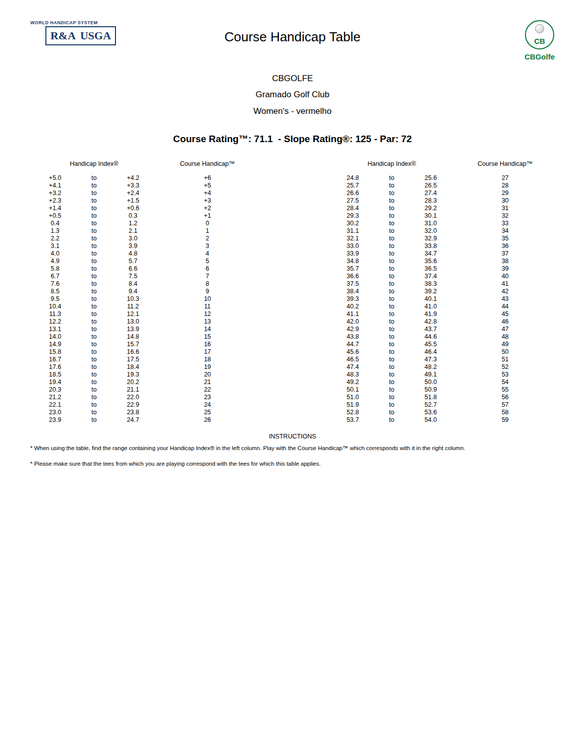WORLD HANDICAP SYSTEM
R&A USGA
Course Handicap Table
CB
CBGolfe
CBGOLFE
Gramado Golf Club
Women's - vermelho
Course Rating™: 71.1 - Slope Rating®: 125 - Par: 72
| Handicap Index® | Course Handicap™ | | Handicap Index® | Course Handicap™ |
| --- | --- | --- | --- | --- |
| +5.0 | to | +4.2 | +6 | | 24.8 | to | 25.6 | 27 |
| +4.1 | to | +3.3 | +5 | | 25.7 | to | 26.5 | 28 |
| +3.2 | to | +2.4 | +4 | | 26.6 | to | 27.4 | 29 |
| +2.3 | to | +1.5 | +3 | | 27.5 | to | 28.3 | 30 |
| +1.4 | to | +0.6 | +2 | | 28.4 | to | 29.2 | 31 |
| +0.5 | to | 0.3 | +1 | | 29.3 | to | 30.1 | 32 |
| 0.4 | to | 1.2 | 0 | | 30.2 | to | 31.0 | 33 |
| 1.3 | to | 2.1 | 1 | | 31.1 | to | 32.0 | 34 |
| 2.2 | to | 3.0 | 2 | | 32.1 | to | 32.9 | 35 |
| 3.1 | to | 3.9 | 3 | | 33.0 | to | 33.8 | 36 |
| 4.0 | to | 4.8 | 4 | | 33.9 | to | 34.7 | 37 |
| 4.9 | to | 5.7 | 5 | | 34.8 | to | 35.6 | 38 |
| 5.8 | to | 6.6 | 6 | | 35.7 | to | 36.5 | 39 |
| 6.7 | to | 7.5 | 7 | | 36.6 | to | 37.4 | 40 |
| 7.6 | to | 8.4 | 8 | | 37.5 | to | 38.3 | 41 |
| 8.5 | to | 9.4 | 9 | | 38.4 | to | 39.2 | 42 |
| 9.5 | to | 10.3 | 10 | | 39.3 | to | 40.1 | 43 |
| 10.4 | to | 11.2 | 11 | | 40.2 | to | 41.0 | 44 |
| 11.3 | to | 12.1 | 12 | | 41.1 | to | 41.9 | 45 |
| 12.2 | to | 13.0 | 13 | | 42.0 | to | 42.8 | 46 |
| 13.1 | to | 13.9 | 14 | | 42.9 | to | 43.7 | 47 |
| 14.0 | to | 14.8 | 15 | | 43.8 | to | 44.6 | 48 |
| 14.9 | to | 15.7 | 16 | | 44.7 | to | 45.5 | 49 |
| 15.8 | to | 16.6 | 17 | | 45.6 | to | 46.4 | 50 |
| 16.7 | to | 17.5 | 18 | | 46.5 | to | 47.3 | 51 |
| 17.6 | to | 18.4 | 19 | | 47.4 | to | 48.2 | 52 |
| 18.5 | to | 19.3 | 20 | | 48.3 | to | 49.1 | 53 |
| 19.4 | to | 20.2 | 21 | | 49.2 | to | 50.0 | 54 |
| 20.3 | to | 21.1 | 22 | | 50.1 | to | 50.9 | 55 |
| 21.2 | to | 22.0 | 23 | | 51.0 | to | 51.8 | 56 |
| 22.1 | to | 22.9 | 24 | | 51.9 | to | 52.7 | 57 |
| 23.0 | to | 23.8 | 25 | | 52.8 | to | 53.6 | 58 |
| 23.9 | to | 24.7 | 26 | | 53.7 | to | 54.0 | 59 |
INSTRUCTIONS
* When using the table, find the range containing your Handicap Index® in the left column. Play with the Course Handicap™ which corresponds with it in the right column.
* Please make sure that the tees from which you are playing correspond with the tees for which this table applies.